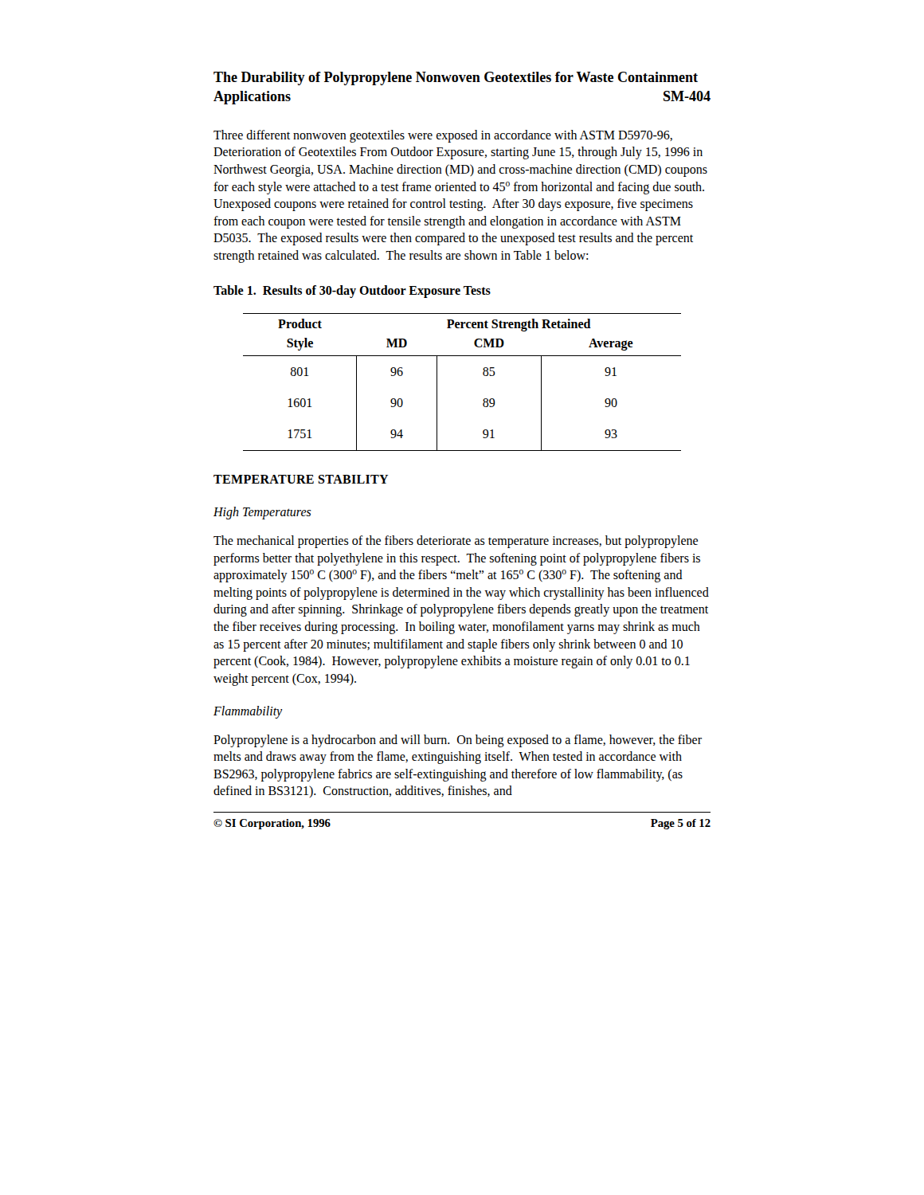The Durability of Polypropylene Nonwoven Geotextiles for Waste Containment
Applications SM-404
Three different nonwoven geotextiles were exposed in accordance with ASTM D5970-96, Deterioration of Geotextiles From Outdoor Exposure, starting June 15, through July 15, 1996 in Northwest Georgia, USA. Machine direction (MD) and cross-machine direction (CMD) coupons for each style were attached to a test frame oriented to 45o from horizontal and facing due south. Unexposed coupons were retained for control testing. After 30 days exposure, five specimens from each coupon were tested for tensile strength and elongation in accordance with ASTM D5035. The exposed results were then compared to the unexposed test results and the percent strength retained was calculated. The results are shown in Table 1 below:
Table 1. Results of 30-day Outdoor Exposure Tests
| Product | Percent Strength Retained |
| --- | --- |
| Style | MD | CMD | Average |
| 801 | 96 | 85 | 91 |
| 1601 | 90 | 89 | 90 |
| 1751 | 94 | 91 | 93 |
TEMPERATURE STABILITY
High Temperatures
The mechanical properties of the fibers deteriorate as temperature increases, but polypropylene performs better that polyethylene in this respect. The softening point of polypropylene fibers is approximately 150o C (300o F), and the fibers “melt” at 165o C (330o F). The softening and melting points of polypropylene is determined in the way which crystallinity has been influenced during and after spinning. Shrinkage of polypropylene fibers depends greatly upon the treatment the fiber receives during processing. In boiling water, monofilament yarns may shrink as much as 15 percent after 20 minutes; multifilament and staple fibers only shrink between 0 and 10 percent (Cook, 1984). However, polypropylene exhibits a moisture regain of only 0.01 to 0.1 weight percent (Cox, 1994).
Flammability
Polypropylene is a hydrocarbon and will burn. On being exposed to a flame, however, the fiber melts and draws away from the flame, extinguishing itself. When tested in accordance with BS2963, polypropylene fabrics are self-extinguishing and therefore of low flammability, (as defined in BS3121). Construction, additives, finishes, and
© SI Corporation, 1996 Page 5 of 12